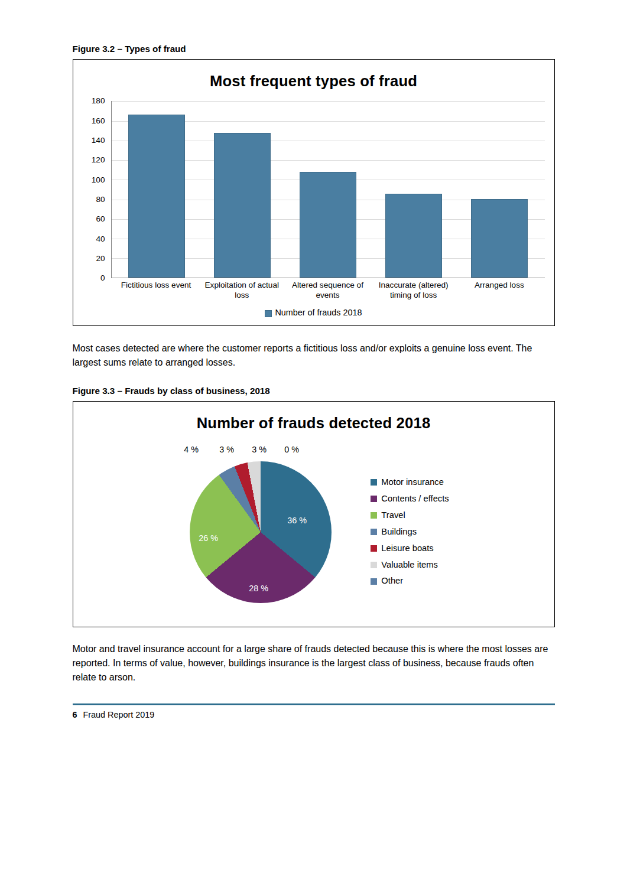Figure 3.2 – Types of fraud
Most frequent types of fraud
180 160 140 120 100 80 60 40 20 0
Fictitious loss event
Exploitation of actual loss
Altered sequence of events
Inaccurate (altered) timing of loss
Arranged loss
Number of frauds 2018
Most cases detected are where the customer reports a fictitious loss and/or exploits a genuine loss event. The largest sums relate to arranged losses.
Figure 3.3 – Frauds by class of business, 2018
Number of frauds detected 2018
36 % 28 % 26 % 4 % 3 % 3 % 0 %
Motor insurance
Contents / effects
Travel
Buildings
Leisure boats
Valuable items
Other
Motor and travel insurance account for a large share of frauds detected because this is where the most losses are reported. In terms of value, however, buildings insurance is the largest class of business, because frauds often relate to arson.
6 Fraud Report 2019